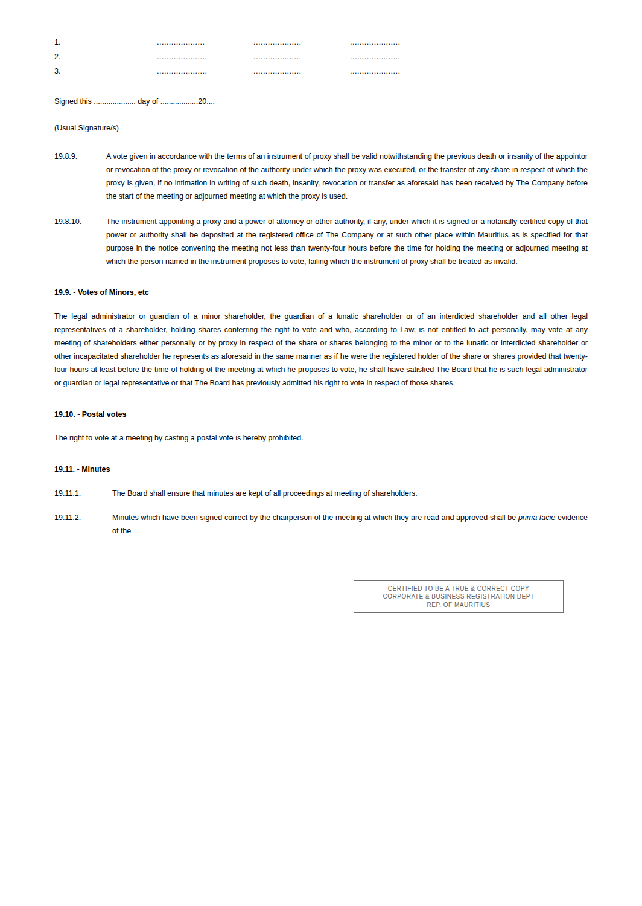1..............................................................
2...............................................................
3...............................................................
Signed this .................... day of ..................20....
(Usual Signature/s)
19.8.9.
A vote given in accordance with the terms of an instrument of proxy shall be valid notwithstanding the previous death or insanity of the appointor or revocation of the proxy or revocation of the authority under which the proxy was executed, or the transfer of any share in respect of which the proxy is given, if no intimation in writing of such death, insanity, revocation or transfer as aforesaid has been received by The Company before the start of the meeting or adjourned meeting at which the proxy is used.
19.8.10.
The instrument appointing a proxy and a power of attorney or other authority, if any, under which it is signed or a notarially certified copy of that power or authority shall be deposited at the registered office of The Company or at such other place within Mauritius as is specified for that purpose in the notice convening the meeting not less than twenty-four hours before the time for holding the meeting or adjourned meeting at which the person named in the instrument proposes to vote, failing which the instrument of proxy shall be treated as invalid.
19.9. - Votes of Minors, etc
The legal administrator or guardian of a minor shareholder, the guardian of a lunatic shareholder or of an interdicted shareholder and all other legal representatives of a shareholder, holding shares conferring the right to vote and who, according to Law, is not entitled to act personally, may vote at any meeting of shareholders either personally or by proxy in respect of the share or shares belonging to the minor or to the lunatic or interdicted shareholder or other incapacitated shareholder he represents as aforesaid in the same manner as if he were the registered holder of the share or shares provided that twenty-four hours at least before the time of holding of the meeting at which he proposes to vote, he shall have satisfied The Board that he is such legal administrator or guardian or legal representative or that The Board has previously admitted his right to vote in respect of those shares.
19.10. - Postal votes
The right to vote at a meeting by casting a postal vote is hereby prohibited.
19.11. - Minutes
19.11.1.
The Board shall ensure that minutes are kept of all proceedings at meeting of shareholders.
19.11.2.
Minutes which have been signed correct by the chairperson of the meeting at which they are read and approved shall be prima facie evidence of the
CERTIFIED TO BE A TRUE & CORRECT COPY
CORPORATE & BUSINESS REGISTRATION DEPT
REP. OF MAURITIUS